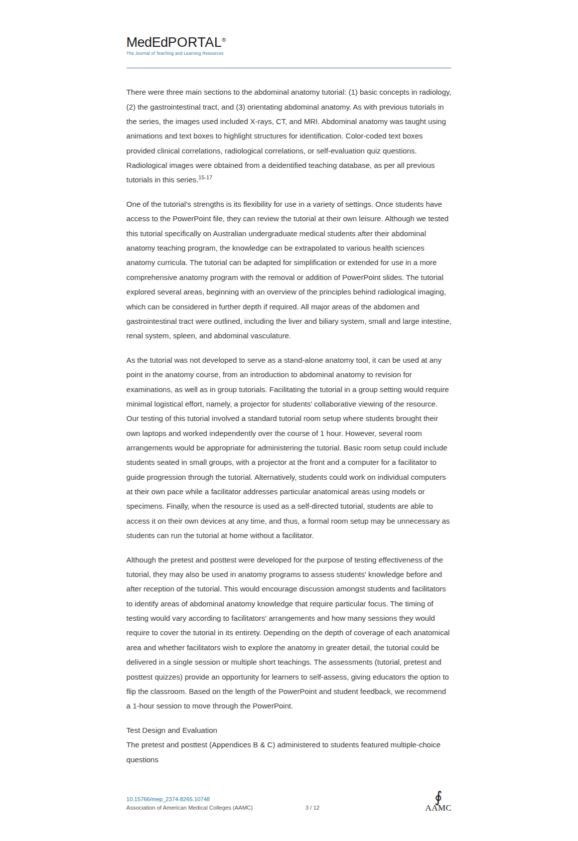Med Ed PORTAL®
The Journal of Teaching and Learning Resources
There were three main sections to the abdominal anatomy tutorial: (1) basic concepts in radiology, (2) the gastrointestinal tract, and (3) orientating abdominal anatomy. As with previous tutorials in the series, the images used included X-rays, CT, and MRI. Abdominal anatomy was taught using animations and text boxes to highlight structures for identification. Color-coded text boxes provided clinical correlations, radiological correlations, or self-evaluation quiz questions. Radiological images were obtained from a deidentified teaching database, as per all previous tutorials in this series.15-17
One of the tutorial's strengths is its flexibility for use in a variety of settings. Once students have access to the PowerPoint file, they can review the tutorial at their own leisure. Although we tested this tutorial specifically on Australian undergraduate medical students after their abdominal anatomy teaching program, the knowledge can be extrapolated to various health sciences anatomy curricula. The tutorial can be adapted for simplification or extended for use in a more comprehensive anatomy program with the removal or addition of PowerPoint slides. The tutorial explored several areas, beginning with an overview of the principles behind radiological imaging, which can be considered in further depth if required. All major areas of the abdomen and gastrointestinal tract were outlined, including the liver and biliary system, small and large intestine, renal system, spleen, and abdominal vasculature.
As the tutorial was not developed to serve as a stand-alone anatomy tool, it can be used at any point in the anatomy course, from an introduction to abdominal anatomy to revision for examinations, as well as in group tutorials. Facilitating the tutorial in a group setting would require minimal logistical effort, namely, a projector for students' collaborative viewing of the resource. Our testing of this tutorial involved a standard tutorial room setup where students brought their own laptops and worked independently over the course of 1 hour. However, several room arrangements would be appropriate for administering the tutorial. Basic room setup could include students seated in small groups, with a projector at the front and a computer for a facilitator to guide progression through the tutorial. Alternatively, students could work on individual computers at their own pace while a facilitator addresses particular anatomical areas using models or specimens. Finally, when the resource is used as a self-directed tutorial, students are able to access it on their own devices at any time, and thus, a formal room setup may be unnecessary as students can run the tutorial at home without a facilitator.
Although the pretest and posttest were developed for the purpose of testing effectiveness of the tutorial, they may also be used in anatomy programs to assess students' knowledge before and after reception of the tutorial. This would encourage discussion amongst students and facilitators to identify areas of abdominal anatomy knowledge that require particular focus. The timing of testing would vary according to facilitators' arrangements and how many sessions they would require to cover the tutorial in its entirety. Depending on the depth of coverage of each anatomical area and whether facilitators wish to explore the anatomy in greater detail, the tutorial could be delivered in a single session or multiple short teachings. The assessments (tutorial, pretest and posttest quizzes) provide an opportunity for learners to self-assess, giving educators the option to flip the classroom. Based on the length of the PowerPoint and student feedback, we recommend a 1-hour session to move through the PowerPoint.
Test Design and Evaluation
The pretest and posttest (Appendices B & C) administered to students featured multiple-choice questions
10.15766/mep_2374-8265.10748
Association of American Medical Colleges (AAMC) 3 / 12
∮
AAMC